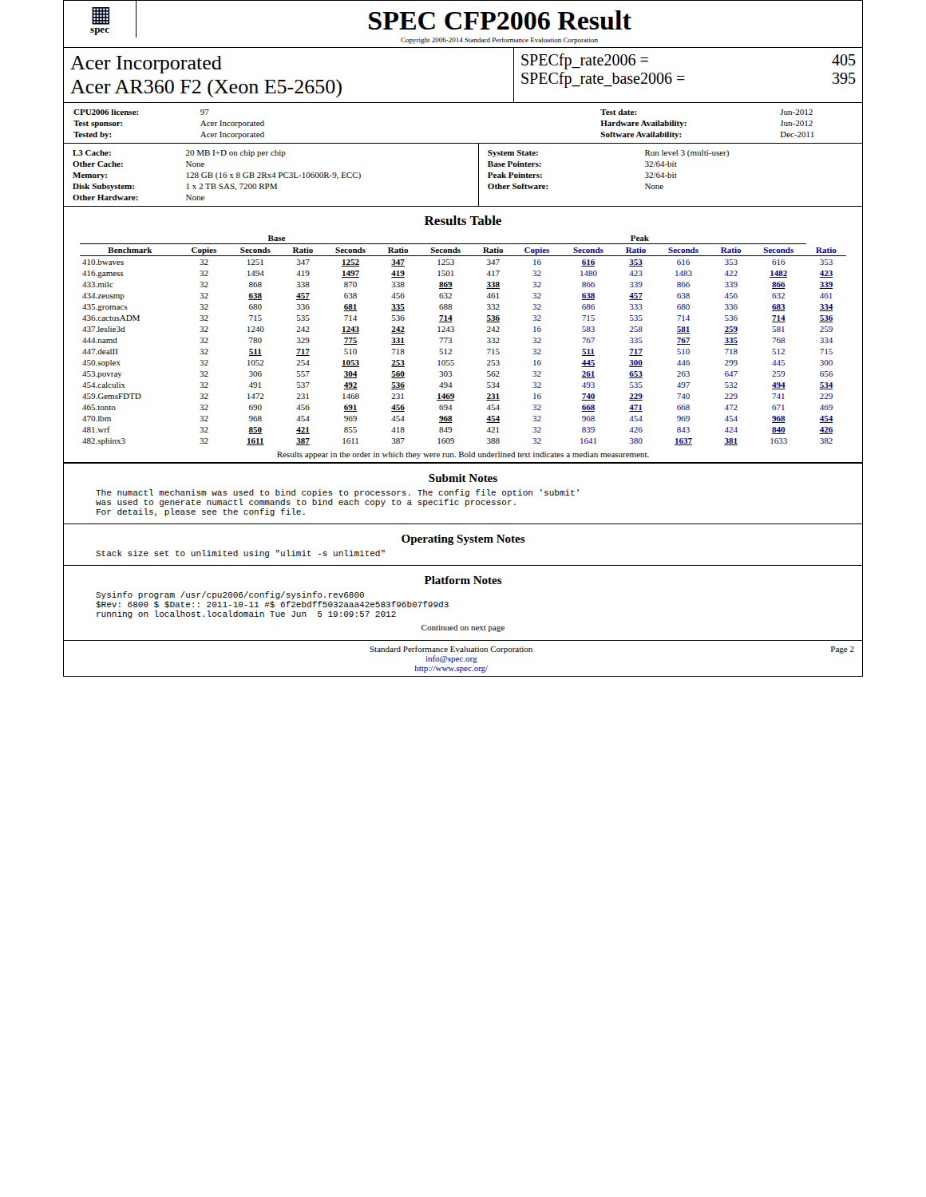▦
spec
SPEC CFP2006 Result
Copyright 2006-2014 Standard Performance Evaluation Corporation
Acer Incorporated
Acer AR360 F2 (Xeon E5-2650)
SPECfp_rate2006 =405
SPECfp_rate_base2006 =395
| CPU2006 license: | 97 |
| Test sponsor: | Acer Incorporated |
| Tested by: | Acer Incorporated |
| Test date: | Jun-2012 |
| Hardware Availability: | Jun-2012 |
| Software Availability: | Dec-2011 |
| L3 Cache: | 20 MB I+D on chip per chip |
| Other Cache: | None |
| Memory: | 128 GB (16 x 8 GB 2Rx4 PC3L-10600R-9, ECC) |
| Disk Subsystem: | 1 x 2 TB SAS, 7200 RPM |
| Other Hardware: | None |
| System State: | Run level 3 (multi-user) |
| Base Pointers: | 32/64-bit |
| Peak Pointers: | 32/64-bit |
| Other Software: | None |
Results Table
| Base | Peak |
| --- | --- |
| Benchmark | Copies | Seconds | Ratio | Seconds | Ratio | Seconds | Ratio | Copies | Seconds | Ratio | Seconds | Ratio | Seconds | Ratio |
| 410.bwaves | 32 | 1251 | 347 | 1252 | 347 | 1253 | 347 | 16 | 616 | 353 | 616 | 353 | 616 | 353 |
| 416.gamess | 32 | 1494 | 419 | 1497 | 419 | 1501 | 417 | 32 | 1480 | 423 | 1483 | 422 | 1482 | 423 |
| 433.milc | 32 | 868 | 338 | 870 | 338 | 869 | 338 | 32 | 866 | 339 | 866 | 339 | 866 | 339 |
| 434.zeusmp | 32 | 638 | 457 | 638 | 456 | 632 | 461 | 32 | 638 | 457 | 638 | 456 | 632 | 461 |
| 435.gromacs | 32 | 680 | 336 | 681 | 335 | 688 | 332 | 32 | 686 | 333 | 680 | 336 | 683 | 334 |
| 436.cactusADM | 32 | 715 | 535 | 714 | 536 | 714 | 536 | 32 | 715 | 535 | 714 | 536 | 714 | 536 |
| 437.leslie3d | 32 | 1240 | 242 | 1243 | 242 | 1243 | 242 | 16 | 583 | 258 | 581 | 259 | 581 | 259 |
| 444.namd | 32 | 780 | 329 | 775 | 331 | 773 | 332 | 32 | 767 | 335 | 767 | 335 | 768 | 334 |
| 447.dealII | 32 | 511 | 717 | 510 | 718 | 512 | 715 | 32 | 511 | 717 | 510 | 718 | 512 | 715 |
| 450.soplex | 32 | 1052 | 254 | 1053 | 253 | 1055 | 253 | 16 | 445 | 300 | 446 | 299 | 445 | 300 |
| 453.povray | 32 | 306 | 557 | 304 | 560 | 303 | 562 | 32 | 261 | 653 | 263 | 647 | 259 | 656 |
| 454.calculix | 32 | 491 | 537 | 492 | 536 | 494 | 534 | 32 | 493 | 535 | 497 | 532 | 494 | 534 |
| 459.GemsFDTD | 32 | 1472 | 231 | 1468 | 231 | 1469 | 231 | 16 | 740 | 229 | 740 | 229 | 741 | 229 |
| 465.tonto | 32 | 690 | 456 | 691 | 456 | 694 | 454 | 32 | 668 | 471 | 668 | 472 | 671 | 469 |
| 470.lbm | 32 | 968 | 454 | 969 | 454 | 968 | 454 | 32 | 968 | 454 | 969 | 454 | 968 | 454 |
| 481.wrf | 32 | 850 | 421 | 855 | 418 | 849 | 421 | 32 | 839 | 426 | 843 | 424 | 840 | 426 |
| 482.sphinx3 | 32 | 1611 | 387 | 1611 | 387 | 1609 | 388 | 32 | 1641 | 380 | 1637 | 381 | 1633 | 382 |
Results appear in the order in which they were run. Bold underlined text indicates a median measurement.
Submit Notes
The numactl mechanism was used to bind copies to processors. The config file option 'submit'
was used to generate numactl commands to bind each copy to a specific processor.
For details, please see the config file.
Operating System Notes
Stack size set to unlimited using "ulimit -s unlimited"
Platform Notes
Sysinfo program /usr/cpu2006/config/sysinfo.rev6800
$Rev: 6800 $ $Date:: 2011-10-11 #$ 6f2ebdff5032aaa42e583f96b07f99d3
running on localhost.localdomain Tue Jun  5 19:09:57 2012
Continued on next page
Standard Performance Evaluation Corporation
info@spec.org
http://www.spec.org/
Page 2